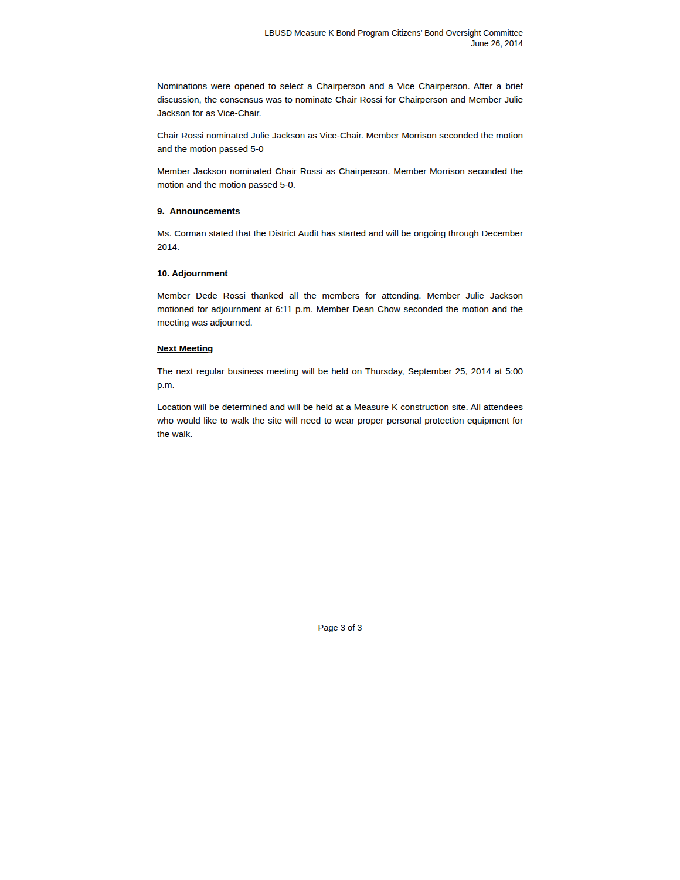LBUSD Measure K Bond Program Citizens’ Bond Oversight Committee
June 26, 2014
Nominations were opened to select a Chairperson and a Vice Chairperson. After a brief discussion, the consensus was to nominate Chair Rossi for Chairperson and Member Julie Jackson for as Vice-Chair.
Chair Rossi nominated Julie Jackson as Vice-Chair. Member Morrison seconded the motion and the motion passed 5-0
Member Jackson nominated Chair Rossi as Chairperson. Member Morrison seconded the motion and the motion passed 5-0.
9. Announcements
Ms. Corman stated that the District Audit has started and will be ongoing through December 2014.
10. Adjournment
Member Dede Rossi thanked all the members for attending. Member Julie Jackson motioned for adjournment at 6:11 p.m. Member Dean Chow seconded the motion and the meeting was adjourned.
Next Meeting
The next regular business meeting will be held on Thursday, September 25, 2014 at 5:00 p.m.
Location will be determined and will be held at a Measure K construction site. All attendees who would like to walk the site will need to wear proper personal protection equipment for the walk.
Page 3 of 3